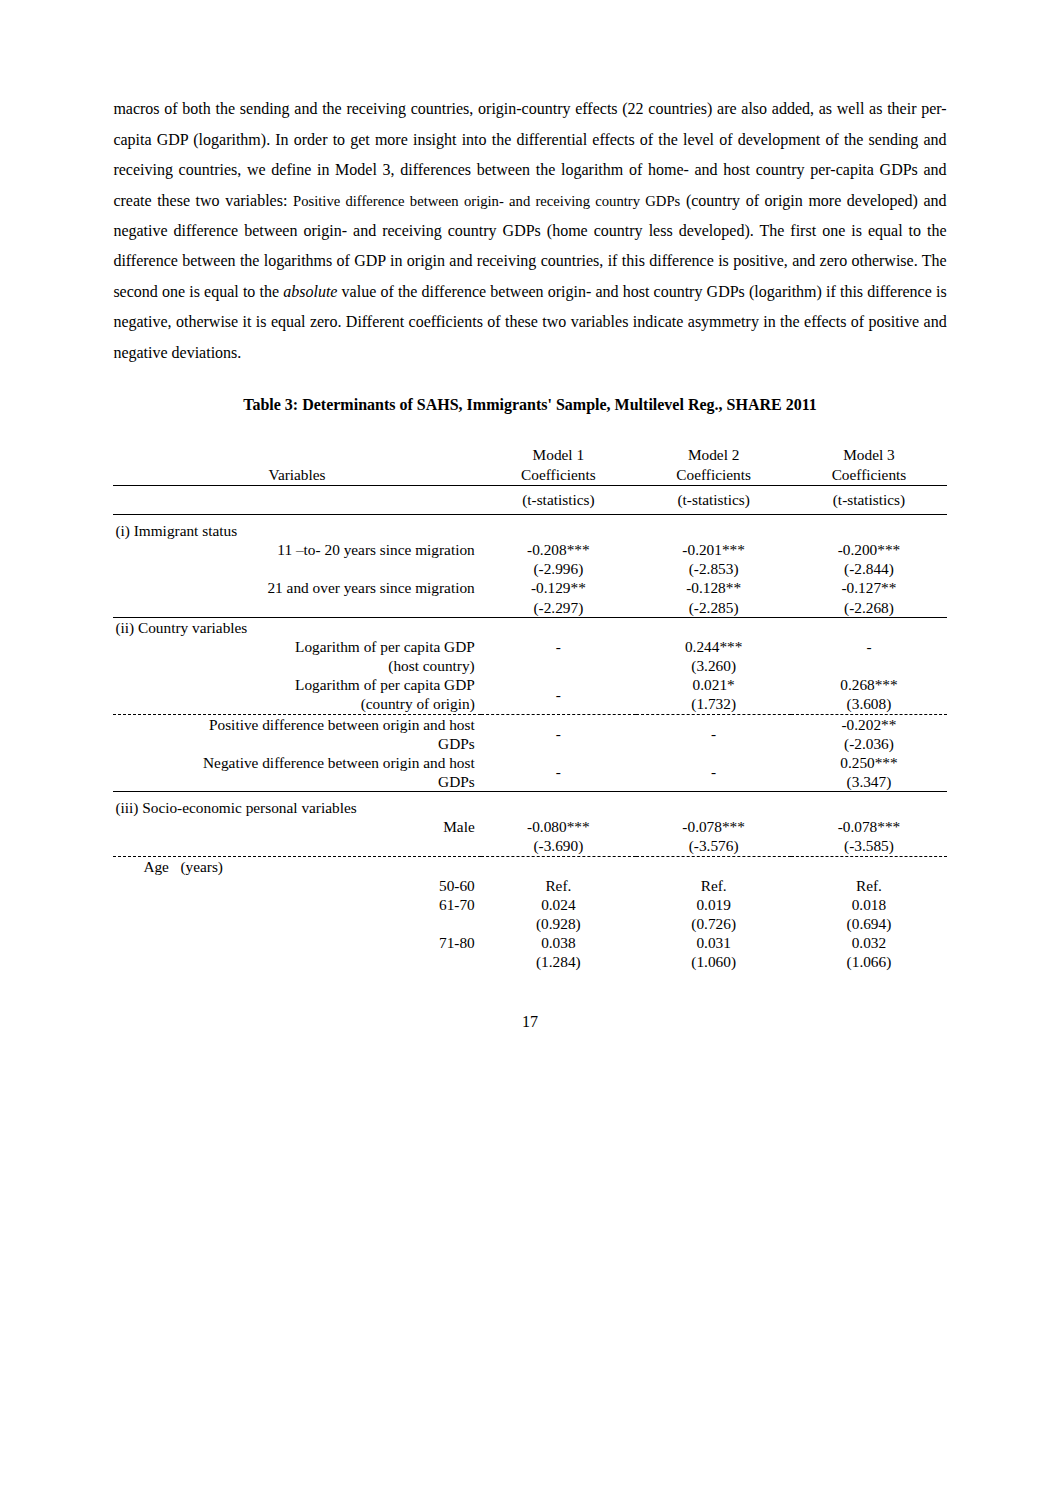macros of both the sending and the receiving countries, origin-country effects (22 countries) are also added, as well as their per-capita GDP (logarithm). In order to get more insight into the differential effects of the level of development of the sending and receiving countries, we define in Model 3, differences between the logarithm of home- and host country per-capita GDPs and create these two variables: Positive difference between origin- and receiving country GDPs (country of origin more developed) and negative difference between origin- and receiving country GDPs (home country less developed). The first one is equal to the difference between the logarithms of GDP in origin and receiving countries, if this difference is positive, and zero otherwise. The second one is equal to the absolute value of the difference between origin- and host country GDPs (logarithm) if this difference is negative, otherwise it is equal zero. Different coefficients of these two variables indicate asymmetry in the effects of positive and negative deviations.
Table 3: Determinants of SAHS, Immigrants' Sample, Multilevel Reg., SHARE 2011
| | Model 1 | Model 2 | Model 3 |
| Variables | Coefficients | Coefficients | Coefficients |
| | (t-statistics) | (t-statistics) | (t-statistics) |
| (i) Immigrant status | | | |
| 11 –to- 20 years since migration | -0.208*** | -0.201*** | -0.200*** |
| | (-2.996) | (-2.853) | (-2.844) |
| 21 and over years since migration | -0.129** | -0.128** | -0.127** |
| | (-2.297) | (-2.285) | (-2.268) |
| (ii) Country variables | | | |
| Logarithm of per capita GDP | - | 0.244*** | - |
| (host country) | | (3.260) | |
| Logarithm of per capita GDP | - | 0.021* | 0.268*** |
| (country of origin) | (1.732) | (3.608) |
| Positive difference between origin and host | - | - | -0.202** |
| GDPs | (-2.036) |
| Negative difference between origin and host | - | - | 0.250*** |
| GDPs | (3.347) |
| (iii) Socio-economic personal variables | | | |
| Male | -0.080*** | -0.078*** | -0.078*** |
| | (-3.690) | (-3.576) | (-3.585) |
| Age (years) | | | |
| 50-60 | Ref. | Ref. | Ref. |
| 61-70 | 0.024 | 0.019 | 0.018 |
| | (0.928) | (0.726) | (0.694) |
| 71-80 | 0.038 | 0.031 | 0.032 |
| | (1.284) | (1.060) | (1.066) |
17